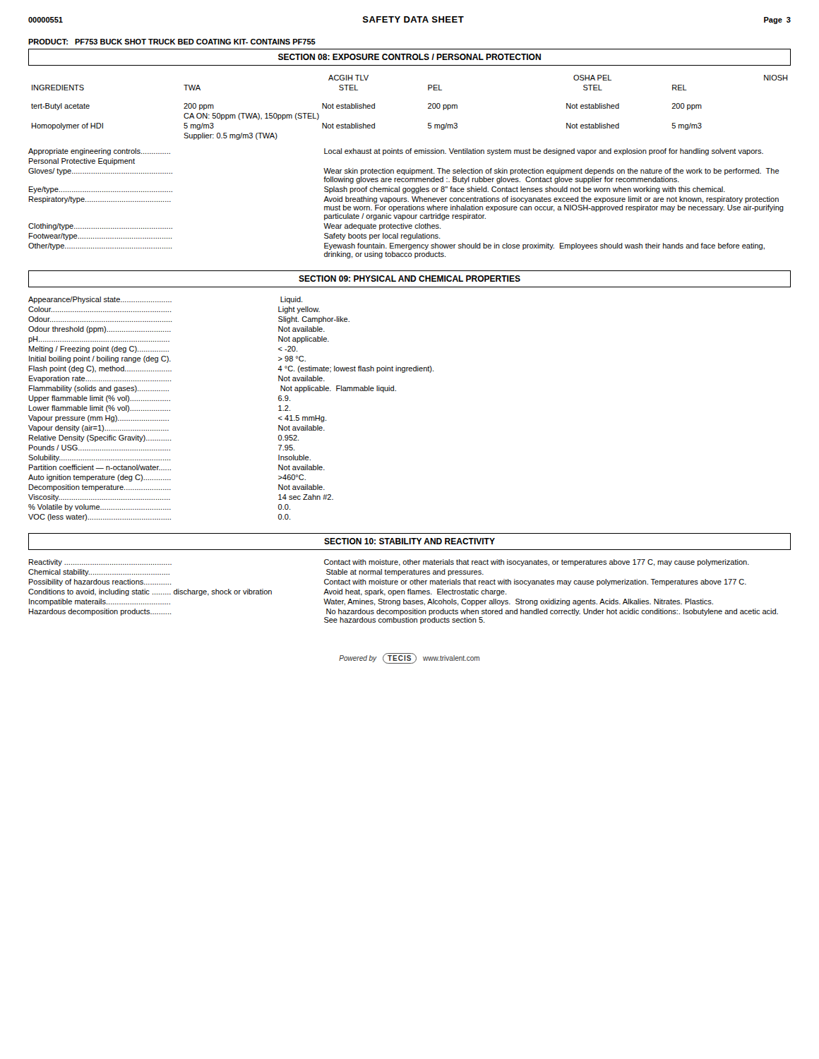00000551
SAFETY DATA SHEET
Page 3
PRODUCT: PF753 BUCK SHOT TRUCK BED COATING KIT- CONTAINS PF755
SECTION 08: EXPOSURE CONTROLS / PERSONAL PROTECTION
| | | ACGIH TLV | | OSHA PEL | NIOSH |
| INGREDIENTS | TWA | STEL | PEL | STEL | REL |
| tert-Butyl acetate | 200 ppm | Not established | 200 ppm | Not established | 200 ppm |
| | CA ON: 50ppm (TWA), 150ppm (STEL) |
| Homopolymer of HDI | 5 mg/m3 | Not established | 5 mg/m3 | Not established | 5 mg/m3 |
| | Supplier: 0.5 mg/m3 (TWA) |
| Appropriate engineering controls.............. | Local exhaust at points of emission. Ventilation system must be designed vapor and explosion proof for handling solvent vapors. |
| Personal Protective Equipment | |
| Gloves/ type............................................... | Wear skin protection equipment. The selection of skin protection equipment depends on the nature of the work to be performed. The following gloves are recommended :. Butyl rubber gloves. Contact glove supplier for recommendations. |
| Eye/type..................................................... | Splash proof chemical goggles or 8" face shield. Contact lenses should not be worn when working with this chemical. |
| Respiratory/type........................................ | Avoid breathing vapours. Whenever concentrations of isocyanates exceed the exposure limit or are not known, respiratory protection must be worn. For operations where inhalation exposure can occur, a NIOSH-approved respirator may be necessary. Use air-purifying particulate / organic vapour cartridge respirator. |
| Clothing/type.............................................. | Wear adequate protective clothes. |
| Footwear/type............................................ | Safety boots per local regulations. |
| Other/type.................................................. | Eyewash fountain. Emergency shower should be in close proximity. Employees should wash their hands and face before eating, drinking, or using tobacco products. |
SECTION 09: PHYSICAL AND CHEMICAL PROPERTIES
| Appearance/Physical state........................ | Liquid. |
| Colour........................................................ | Light yellow. |
| Odour......................................................... | Slight. Camphor-like. |
| Odour threshold (ppm).............................. | Not available. |
| pH............................................................. | Not applicable. |
| Melting / Freezing point (deg C)............... | < -20. |
| Initial boiling point / boiling range (deg C). | > 98 °C. |
| Flash point (deg C), method...................... | 4 °C. (estimate; lowest flash point ingredient). |
| Evaporation rate........................................ | Not available. |
| Flammability (solids and gases)............... | Not applicable. Flammable liquid. |
| Upper flammable limit (% vol)................... | 6.9. |
| Lower flammable limit (% vol)................... | 1.2. |
| Vapour pressure (mm Hg)........................ | < 41.5 mmHg. |
| Vapour density (air=1).............................. | Not available. |
| Relative Density (Specific Gravity)............ | 0.952. |
| Pounds / USG........................................... | 7.95. |
| Solubility.................................................... | Insoluble. |
| Partition coefficient — n-octanol/water...... | Not available. |
| Auto ignition temperature (deg C)............. | >460°C. |
| Decomposition temperature...................... | Not available. |
| Viscosity.................................................... | 14 sec Zahn #2. |
| % Volatile by volume................................. | 0.0. |
| VOC (less water)....................................... | 0.0. |
SECTION 10: STABILITY AND REACTIVITY
| Reactivity .................................................. | Contact with moisture, other materials that react with isocyanates, or temperatures above 177 C, may cause polymerization. |
| Chemical stability...................................... | Stable at normal temperatures and pressures. |
| Possibility of hazardous reactions............. | Contact with moisture or other materials that react with isocyanates may cause polymerization. Temperatures above 177 C. |
| Conditions to avoid, including static ......... discharge, shock or vibration | Avoid heat, spark, open flames. Electrostatic charge. |
| Incompatible materails.............................. | Water, Amines, Strong bases, Alcohols, Copper alloys. Strong oxidizing agents. Acids. Alkalies. Nitrates. Plastics. |
| Hazardous decomposition products.......... | No hazardous decomposition products when stored and handled correctly. Under hot acidic conditions:. Isobutylene and acetic acid. See hazardous combustion products section 5. |
Powered by TECIS www.trivalent.com